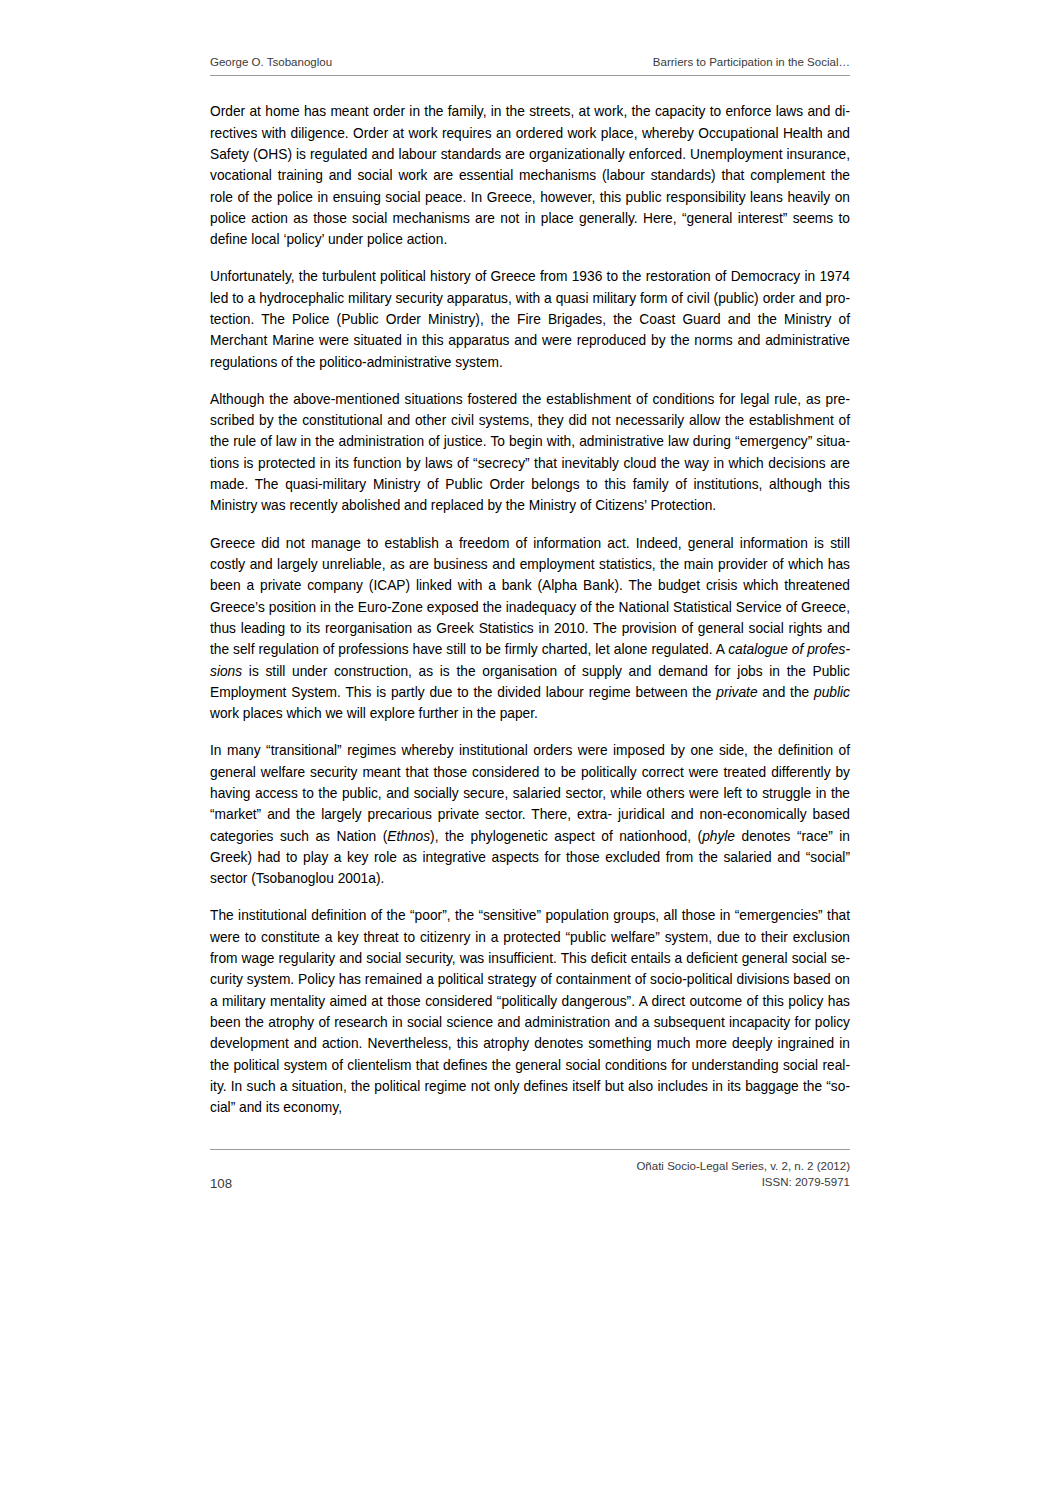George O. Tsobanoglou Barriers to Participation in the Social…
Order at home has meant order in the family, in the streets, at work, the capacity to enforce laws and directives with diligence. Order at work requires an ordered work place, whereby Occupational Health and Safety (OHS) is regulated and labour standards are organizationally enforced. Unemployment insurance, vocational training and social work are essential mechanisms (labour standards) that complement the role of the police in ensuing social peace. In Greece, however, this public responsibility leans heavily on police action as those social mechanisms are not in place generally. Here, “general interest” seems to define local ‘policy’ under police action.
Unfortunately, the turbulent political history of Greece from 1936 to the restoration of Democracy in 1974 led to a hydrocephalic military security apparatus, with a quasi military form of civil (public) order and protection. The Police (Public Order Ministry), the Fire Brigades, the Coast Guard and the Ministry of Merchant Marine were situated in this apparatus and were reproduced by the norms and administrative regulations of the politico-administrative system.
Although the above-mentioned situations fostered the establishment of conditions for legal rule, as prescribed by the constitutional and other civil systems, they did not necessarily allow the establishment of the rule of law in the administration of justice. To begin with, administrative law during “emergency” situations is protected in its function by laws of “secrecy” that inevitably cloud the way in which decisions are made. The quasi-military Ministry of Public Order belongs to this family of institutions, although this Ministry was recently abolished and replaced by the Ministry of Citizens’ Protection.
Greece did not manage to establish a freedom of information act. Indeed, general information is still costly and largely unreliable, as are business and employment statistics, the main provider of which has been a private company (ICAP) linked with a bank (Alpha Bank). The budget crisis which threatened Greece’s position in the Euro-Zone exposed the inadequacy of the National Statistical Service of Greece, thus leading to its reorganisation as Greek Statistics in 2010. The provision of general social rights and the self regulation of professions have still to be firmly charted, let alone regulated. A catalogue of professions is still under construction, as is the organisation of supply and demand for jobs in the Public Employment System. This is partly due to the divided labour regime between the private and the public work places which we will explore further in the paper.
In many “transitional” regimes whereby institutional orders were imposed by one side, the definition of general welfare security meant that those considered to be politically correct were treated differently by having access to the public, and socially secure, salaried sector, while others were left to struggle in the “market” and the largely precarious private sector. There, extra- juridical and non-economically based categories such as Nation (Ethnos), the phylogenetic aspect of nationhood, (phyle denotes “race” in Greek) had to play a key role as integrative aspects for those excluded from the salaried and “social” sector (Tsobanoglou 2001a).
The institutional definition of the “poor”, the “sensitive” population groups, all those in “emergencies” that were to constitute a key threat to citizenry in a protected “public welfare” system, due to their exclusion from wage regularity and social security, was insufficient. This deficit entails a deficient general social security system. Policy has remained a political strategy of containment of socio-political divisions based on a military mentality aimed at those considered “politically dangerous”. A direct outcome of this policy has been the atrophy of research in social science and administration and a subsequent incapacity for policy development and action. Nevertheless, this atrophy denotes something much more deeply ingrained in the political system of clientelism that defines the general social conditions for understanding social reality. In such a situation, the political regime not only defines itself but also includes in its baggage the “social” and its economy,
108 Oñati Socio-Legal Series, v. 2, n. 2 (2012)
ISSN: 2079-5971